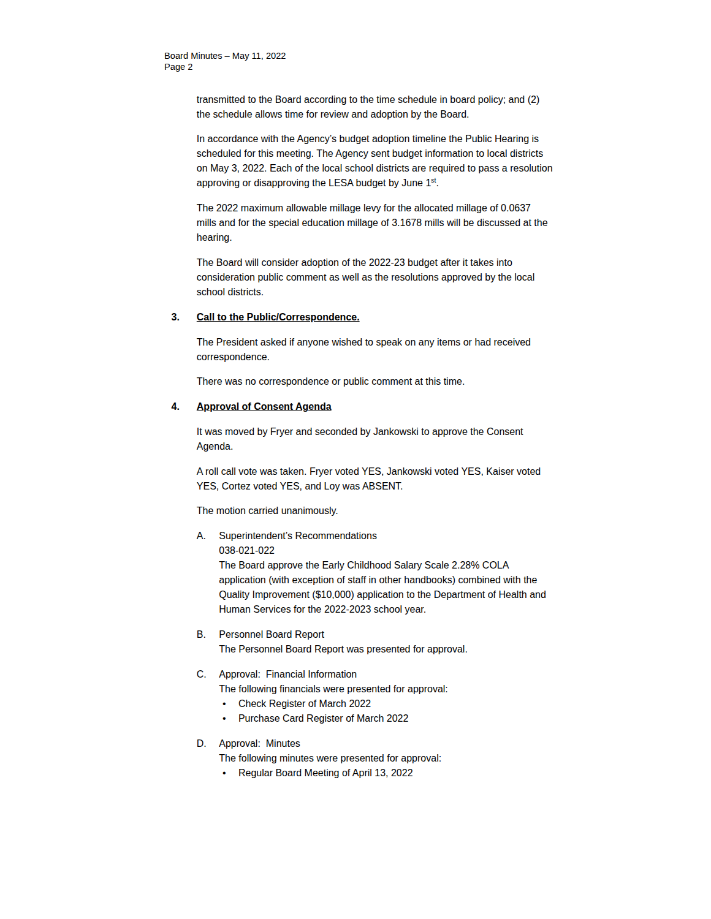Board Minutes – May 11, 2022
Page 2
transmitted to the Board according to the time schedule in board policy; and (2) the schedule allows time for review and adoption by the Board.
In accordance with the Agency’s budget adoption timeline the Public Hearing is scheduled for this meeting. The Agency sent budget information to local districts on May 3, 2022. Each of the local school districts are required to pass a resolution approving or disapproving the LESA budget by June 1st.
The 2022 maximum allowable millage levy for the allocated millage of 0.0637 mills and for the special education millage of 3.1678 mills will be discussed at the hearing.
The Board will consider adoption of the 2022-23 budget after it takes into consideration public comment as well as the resolutions approved by the local school districts.
3. Call to the Public/Correspondence.
The President asked if anyone wished to speak on any items or had received correspondence.
There was no correspondence or public comment at this time.
4. Approval of Consent Agenda
It was moved by Fryer and seconded by Jankowski to approve the Consent Agenda.
A roll call vote was taken. Fryer voted YES, Jankowski voted YES, Kaiser voted YES, Cortez voted YES, and Loy was ABSENT.
The motion carried unanimously.
A.
Superintendent’s Recommendations
038-021-022
The Board approve the Early Childhood Salary Scale 2.28% COLA application (with exception of staff in other handbooks) combined with the Quality Improvement ($10,000) application to the Department of Health and Human Services for the 2022-2023 school year.
B.
Personnel Board Report
The Personnel Board Report was presented for approval.
C.
Approval: Financial Information
The following financials were presented for approval:
Check Register of March 2022
Purchase Card Register of March 2022
D.
Approval: Minutes
The following minutes were presented for approval:
Regular Board Meeting of April 13, 2022